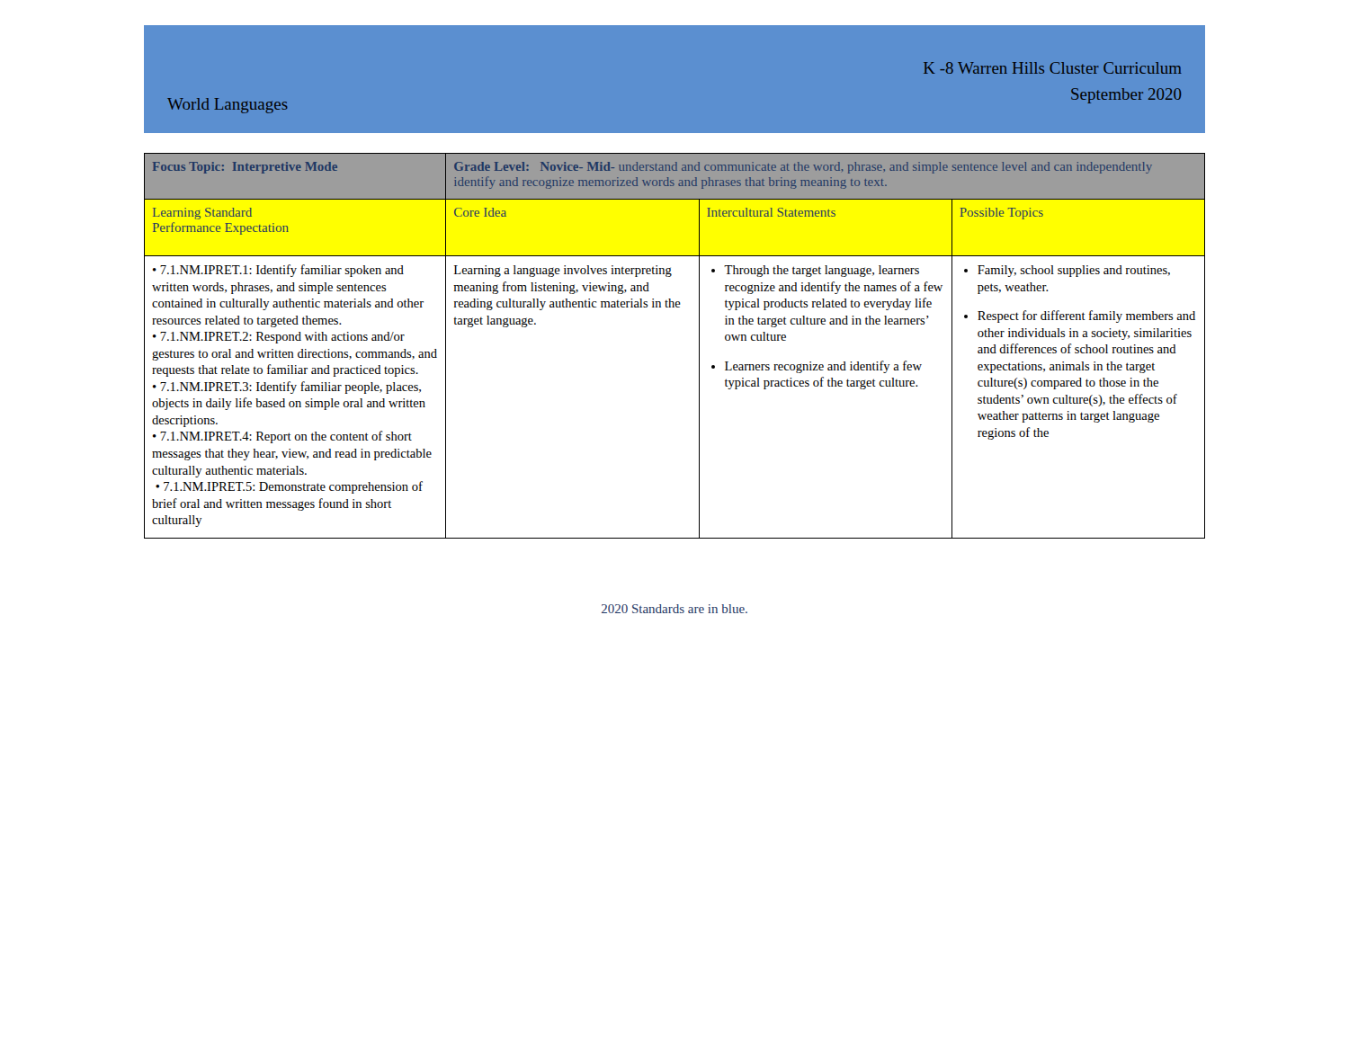K -8 Warren Hills Cluster Curriculum
September 2020
World Languages
| Focus Topic: Interpretive Mode | Grade Level: Novice- Mid- understand and communicate at the word, phrase, and simple sentence level and can independently identify and recognize memorized words and phrases that bring meaning to text. |
| Learning Standard Performance Expectation | Core Idea | Intercultural Statements | Possible Topics |
| • 7.1.NM.IPRET.1: Identify familiar spoken and written words, phrases, and simple sentences contained in culturally authentic materials and other resources related to targeted themes. • 7.1.NM.IPRET.2: Respond with actions and/or gestures to oral and written directions, commands, and requests that relate to familiar and practiced topics. • 7.1.NM.IPRET.3: Identify familiar people, places, objects in daily life based on simple oral and written descriptions. • 7.1.NM.IPRET.4: Report on the content of short messages that they hear, view, and read in predictable culturally authentic materials. • 7.1.NM.IPRET.5: Demonstrate comprehension of brief oral and written messages found in short culturally | Learning a language involves interpreting meaning from listening, viewing, and reading culturally authentic materials in the target language. | Through the target language, learners recognize and identify the names of a few typical products related to everyday life in the target culture and in the learners’ own culture Learners recognize and identify a few typical practices of the target culture. | Family, school supplies and routines, pets, weather. Respect for different family members and other individuals in a society, similarities and differences of school routines and expectations, animals in the target culture(s) compared to those in the students’ own culture(s), the effects of weather patterns in target language regions of the |
2020 Standards are in blue.